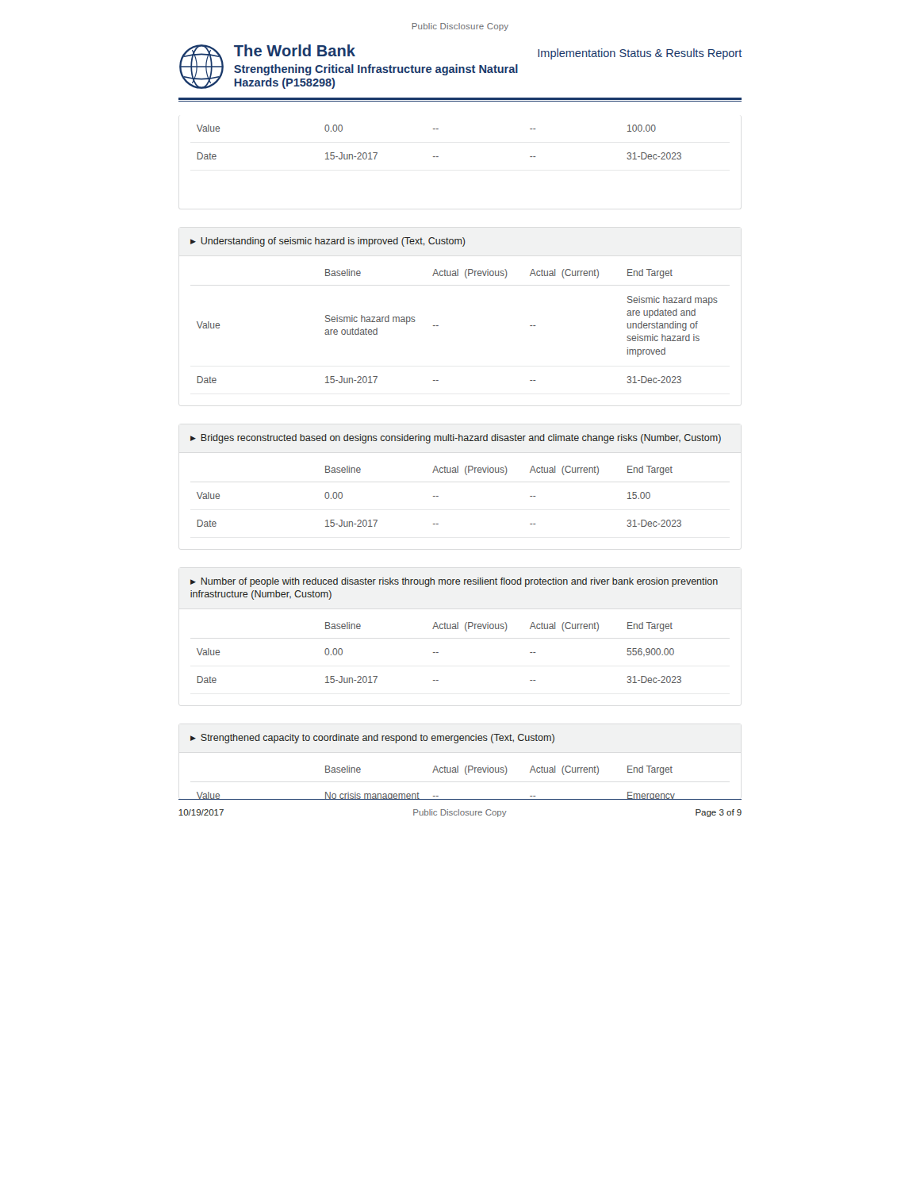Public Disclosure Copy
The World Bank
Strengthening Critical Infrastructure against Natural Hazards (P158298)
Implementation Status & Results Report
| Value | 0.00 | -- | -- | 100.00 |
| Date | 15-Jun-2017 | -- | -- | 31-Dec-2023 |
▶Understanding of seismic hazard is improved (Text, Custom)
| | Baseline | Actual (Previous) | Actual (Current) | End Target |
| --- | --- | --- | --- | --- |
| Value | Seismic hazard maps are outdated | -- | -- | Seismic hazard maps are updated and understanding of seismic hazard is improved |
| Date | 15-Jun-2017 | -- | -- | 31-Dec-2023 |
▶Bridges reconstructed based on designs considering multi-hazard disaster and climate change risks (Number, Custom)
| | Baseline | Actual (Previous) | Actual (Current) | End Target |
| --- | --- | --- | --- | --- |
| Value | 0.00 | -- | -- | 15.00 |
| Date | 15-Jun-2017 | -- | -- | 31-Dec-2023 |
▶Number of people with reduced disaster risks through more resilient flood protection and river bank erosion prevention infrastructure (Number, Custom)
| | Baseline | Actual (Previous) | Actual (Current) | End Target |
| --- | --- | --- | --- | --- |
| Value | 0.00 | -- | -- | 556,900.00 |
| Date | 15-Jun-2017 | -- | -- | 31-Dec-2023 |
▶Strengthened capacity to coordinate and respond to emergencies (Text, Custom)
| | Baseline | Actual (Previous) | Actual (Current) | End Target |
| --- | --- | --- | --- | --- |
| Value | No crisis management | -- | -- | Emergency |
10/19/2017
Public Disclosure Copy
Page 3 of 9